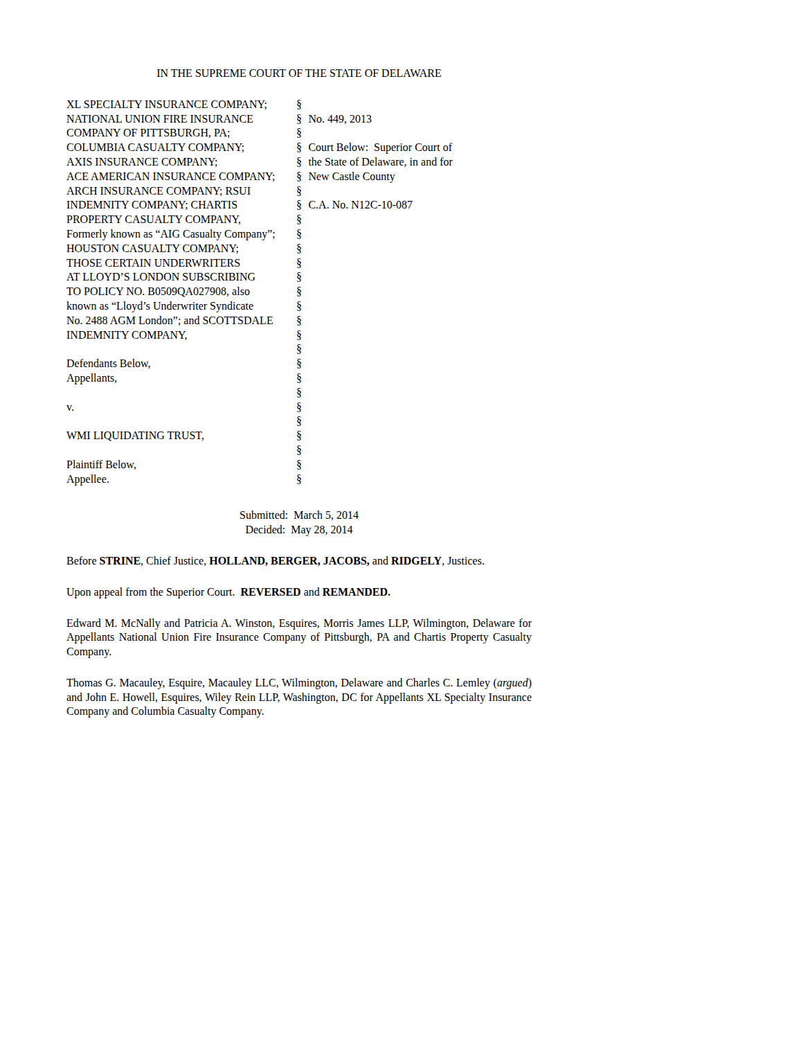IN THE SUPREME COURT OF THE STATE OF DELAWARE
| XL SPECIALTY INSURANCE COMPANY; | § | |
| NATIONAL UNION FIRE INSURANCE | § | No. 449, 2013 |
| COMPANY OF PITTSBURGH, PA; | § | |
| COLUMBIA CASUALTY COMPANY; | § | Court Below: Superior Court of |
| AXIS INSURANCE COMPANY; | § | the State of Delaware, in and for |
| ACE AMERICAN INSURANCE COMPANY; | § | New Castle County |
| ARCH INSURANCE COMPANY; RSUI | § | |
| INDEMNITY COMPANY; CHARTIS | § | C.A. No. N12C-10-087 |
| PROPERTY CASUALTY COMPANY, | § | |
| Formerly known as “AIG Casualty Company”; | § | |
| HOUSTON CASUALTY COMPANY; | § | |
| THOSE CERTAIN UNDERWRITERS | § | |
| AT LLOYD’S LONDON SUBSCRIBING | § | |
| TO POLICY NO. B0509QA027908, also | § | |
| known as “Lloyd’s Underwriter Syndicate | § | |
| No. 2488 AGM London”; and SCOTTSDALE | § | |
| INDEMNITY COMPANY, | § | |
| | § | |
| Defendants Below, | § | |
| Appellants, | § | |
| | § | |
| v. | § | |
| | § | |
| WMI LIQUIDATING TRUST, | § | |
| | § | |
| Plaintiff Below, | § | |
| Appellee. | § | |
Submitted: March 5, 2014
Decided: May 28, 2014
Before STRINE, Chief Justice, HOLLAND, BERGER, JACOBS, and RIDGELY, Justices.
Upon appeal from the Superior Court. REVERSED and REMANDED.
Edward M. McNally and Patricia A. Winston, Esquires, Morris James LLP, Wilmington, Delaware for Appellants National Union Fire Insurance Company of Pittsburgh, PA and Chartis Property Casualty Company.
Thomas G. Macauley, Esquire, Macauley LLC, Wilmington, Delaware and Charles C. Lemley (argued) and John E. Howell, Esquires, Wiley Rein LLP, Washington, DC for Appellants XL Specialty Insurance Company and Columbia Casualty Company.